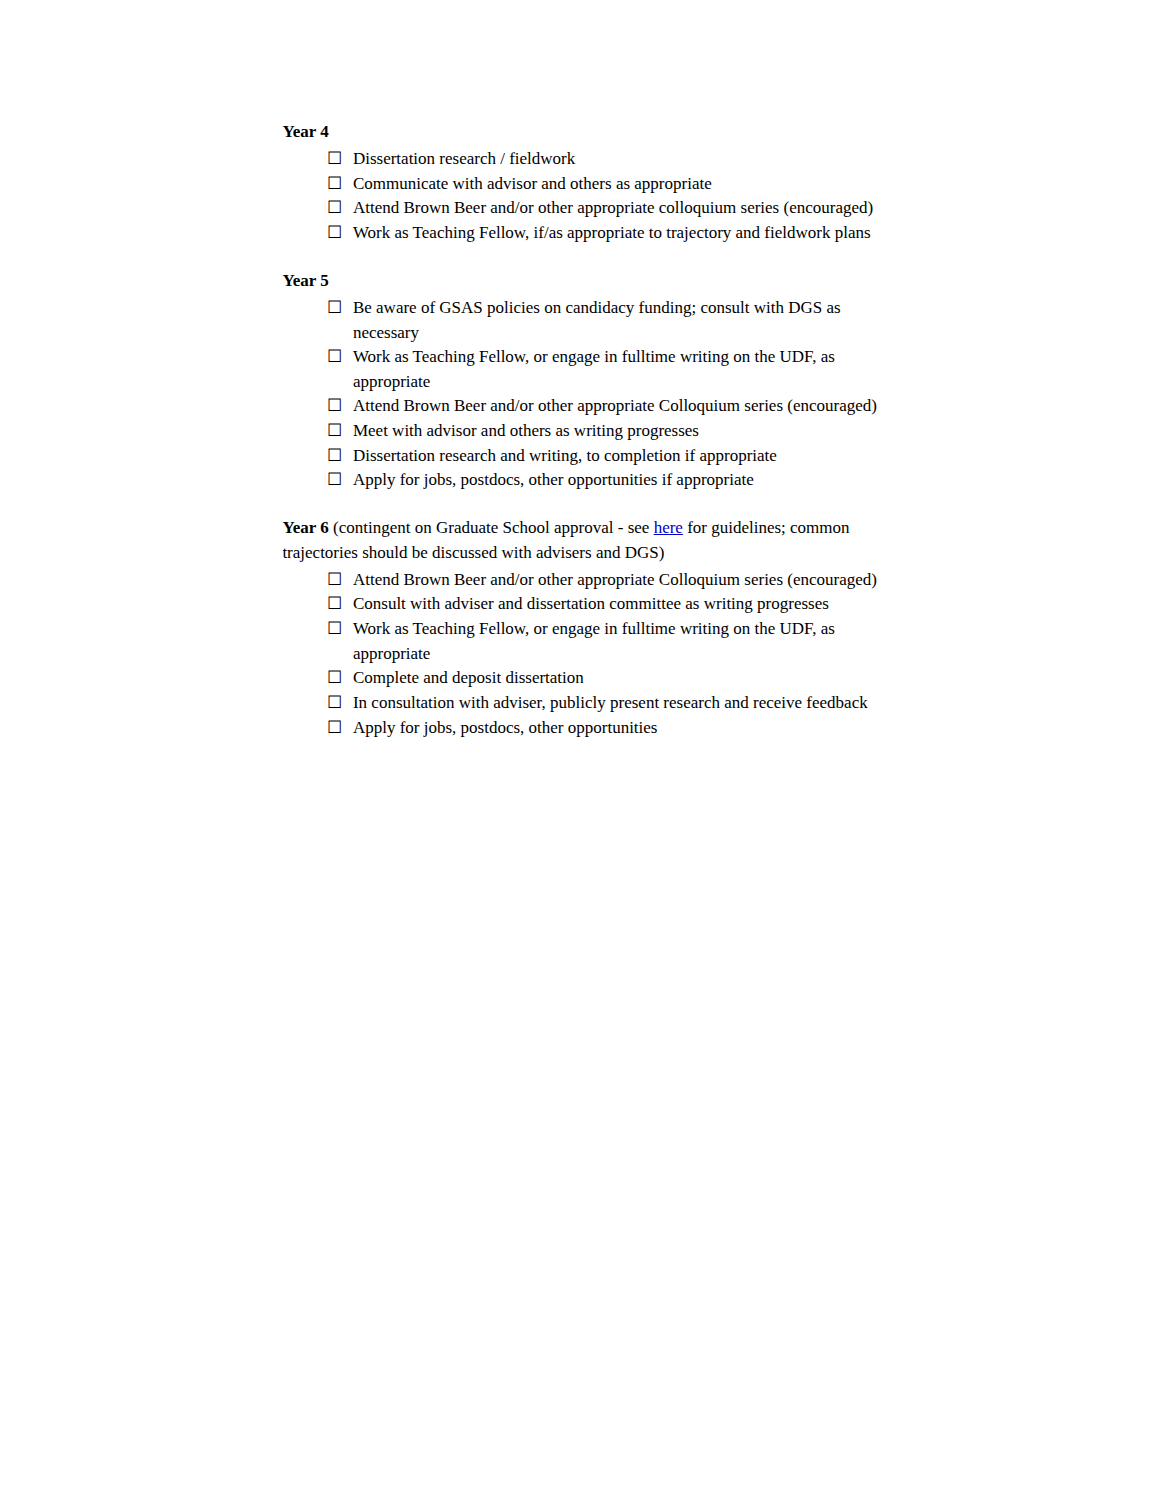Year 4
Dissertation research / fieldwork
Communicate with advisor and others as appropriate
Attend Brown Beer and/or other appropriate colloquium series (encouraged)
Work as Teaching Fellow, if/as appropriate to trajectory and fieldwork plans
Year 5
Be aware of GSAS policies on candidacy funding; consult with DGS as necessary
Work as Teaching Fellow, or engage in fulltime writing on the UDF, as appropriate
Attend Brown Beer and/or other appropriate Colloquium series (encouraged)
Meet with advisor and others as writing progresses
Dissertation research and writing, to completion if appropriate
Apply for jobs, postdocs, other opportunities if appropriate
Year 6 (contingent on Graduate School approval - see here for guidelines; common trajectories should be discussed with advisers and DGS)
Attend Brown Beer and/or other appropriate Colloquium series (encouraged)
Consult with adviser and dissertation committee as writing progresses
Work as Teaching Fellow, or engage in fulltime writing on the UDF, as appropriate
Complete and deposit dissertation
In consultation with adviser, publicly present research and receive feedback
Apply for jobs, postdocs, other opportunities